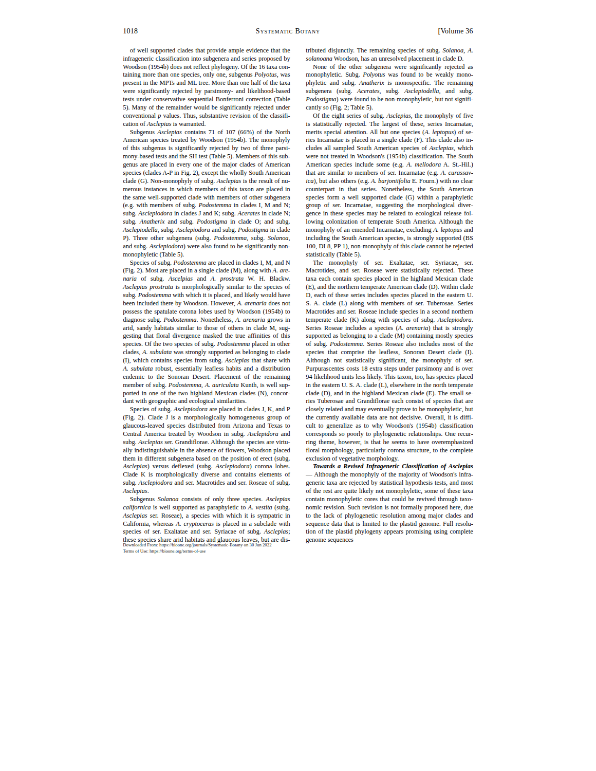1018 Systematic Botany [Volume 36
of well supported clades that provide ample evidence that the infrageneric classification into subgenera and series proposed by Woodson (1954b) does not reflect phylogeny. Of the 16 taxa containing more than one species, only one, subgenus Polyotus, was present in the MPTs and ML tree. More than one half of the taxa were significantly rejected by parsimony- and likelihood-based tests under conservative sequential Bonferroni correction (Table 5). Many of the remainder would be significantly rejected under conventional p values. Thus, substantive revision of the classification of Asclepias is warranted.
Subgenus Asclepias contains 71 of 107 (66%) of the North American species treated by Woodson (1954b). The monophyly of this subgenus is significantly rejected by two of three parsimony-based tests and the SH test (Table 5). Members of this subgenus are placed in every one of the major clades of American species (clades A-P in Fig. 2), except the wholly South American clade (G). Non-monophyly of subg. Asclepias is the result of numerous instances in which members of this taxon are placed in the same well-supported clade with members of other subgenera (e.g. with members of subg. Podostemma in clades I, M and N; subg. Asclepiodora in clades J and K; subg. Acerates in clade N; subg. Anatherix and subg. Podostigma in clade O; and subg. Asclepiodella, subg. Asclepiodora and subg. Podostigma in clade P). Three other subgenera (subg. Podostemma, subg. Solanoa, and subg. Asclepiodora) were also found to be significantly non-monophyletic (Table 5).
Species of subg. Podostemma are placed in clades I, M, and N (Fig. 2). Most are placed in a single clade (M), along with A. arenaria of subg. Ascelpias and A. prostrata W. H. Blackw. Asclepias prostrata is morphologically similar to the species of subg. Podostemma with which it is placed, and likely would have been included there by Woodson. However, A. arenaria does not possess the spatulate corona lobes used by Woodson (1954b) to diagnose subg. Podostemma. Nonetheless, A. arenaria grows in arid, sandy habitats similar to those of others in clade M, suggesting that floral divergence masked the true affinities of this species. Of the two species of subg. Podostemma placed in other clades, A. subulata was strongly supported as belonging to clade (I), which contains species from subg. Asclepias that share with A. subulata robust, essentially leafless habits and a distribution endemic to the Sonoran Desert. Placement of the remaining member of subg. Podostemma, A. auriculata Kunth, is well supported in one of the two highland Mexican clades (N), concordant with geographic and ecological similarities.
Species of subg. Asclepiodora are placed in clades J, K, and P (Fig. 2). Clade J is a morphologically homogeneous group of glaucous-leaved species distributed from Arizona and Texas to Central America treated by Woodson in subg. Asclepidora and subg. Asclepias ser. Grandiflorae. Although the species are virtually indistinguishable in the absence of flowers, Woodson placed them in different subgenera based on the position of erect (subg. Asclepias) versus deflexed (subg. Asclepiodora) corona lobes. Clade K is morphologically diverse and contains elements of subg. Asclepiodora and ser. Macrotides and ser. Roseae of subg. Asclepias.
Subgenus Solanoa consists of only three species. Asclepias californica is well supported as paraphyletic to A. vestita (subg. Asclepias ser. Roseae), a species with which it is sympatric in California, whereas A. cryptoceras is placed in a subclade with species of ser. Exaltatae and ser. Syriacae of subg. Asclepias; these species share arid habitats and glaucous leaves, but are distributed disjunctly. The remaining species of subg. Solanoa, A. solanoana Woodson, has an unresolved placement in clade D.
None of the other subgenera were significantly rejected as monophyletic. Subg. Polyotus was found to be weakly monophyletic and subg. Anatherix is monospecific. The remaining subgenera (subg. Acerates, subg. Asclepiodella, and subg. Podostigma) were found to be non-monophyletic, but not significantly so (Fig. 2; Table 5).
Of the eight series of subg. Asclepias, the monophyly of five is statistically rejected. The largest of these, series Incarnatae, merits special attention. All but one species (A. leptopus) of series Incarnatae is placed in a single clade (F). This clade also includes all sampled South American species of Asclepias, which were not treated in Woodson's (1954b) classification. The South American species include some (e.g. A. mellodora A. St.-Hil.) that are similar to members of ser. Incarnatae (e.g. A. curassavica), but also others (e.g. A. barjoniifolia E. Fourn.) with no clear counterpart in that series. Nonetheless, the South American species form a well supported clade (G) within a paraphyletic group of ser. Incarnatae, suggesting the morphological divergence in these species may be related to ecological release following colonization of temperate South America. Although the monophyly of an emended Incarnatae, excluding A. leptopus and including the South American species, is strongly supported (BS 100, DI 8, PP 1), non-monophyly of this clade cannot be rejected statistically (Table 5).
The monophyly of ser. Exaltatae, ser. Syriacae, ser. Macrotides, and ser. Roseae were statistically rejected. These taxa each contain species placed in the highland Mexican clade (E), and the northern temperate American clade (D). Within clade D, each of these series includes species placed in the eastern U. S. A. clade (L) along with members of ser. Tuberosae. Series Macrotides and ser. Roseae include species in a second northern temperate clade (K) along with species of subg. Asclepiodora. Series Roseae includes a species (A. arenaria) that is strongly supported as belonging to a clade (M) containing mostly species of subg. Podostemma. Series Roseae also includes most of the species that comprise the leafless, Sonoran Desert clade (I). Although not statistically significant, the monophyly of ser. Purpurascentes costs 18 extra steps under parsimony and is over 94 likelihood units less likely. This taxon, too, has species placed in the eastern U. S. A. clade (L), elsewhere in the north temperate clade (D), and in the highland Mexican clade (E). The small series Tuberosae and Grandiflorae each consist of species that are closely related and may eventually prove to be monophyletic, but the currently available data are not decisive. Overall, it is difficult to generalize as to why Woodson's (1954b) classification corresponds so poorly to phylogenetic relationships. One recurring theme, however, is that he seems to have overemphasized floral morphology, particularly corona structure, to the complete exclusion of vegetative morphology.
Towards a Revised Infrageneric Classification of Asclepias— Although the monophyly of the majority of Woodson's infrageneric taxa are rejected by statistical hypothesis tests, and most of the rest are quite likely not monophyletic, some of these taxa contain monophyletic cores that could be revived through taxonomic revision. Such revision is not formally proposed here, due to the lack of phylogenetic resolution among major clades and sequence data that is limited to the plastid genome. Full resolution of the plastid phylogeny appears promising using complete genome sequences
Downloaded From: https://bioone.org/journals/Systematic-Botany on 30 Jun 2022
Terms of Use: https://bioone.org/terms-of-use